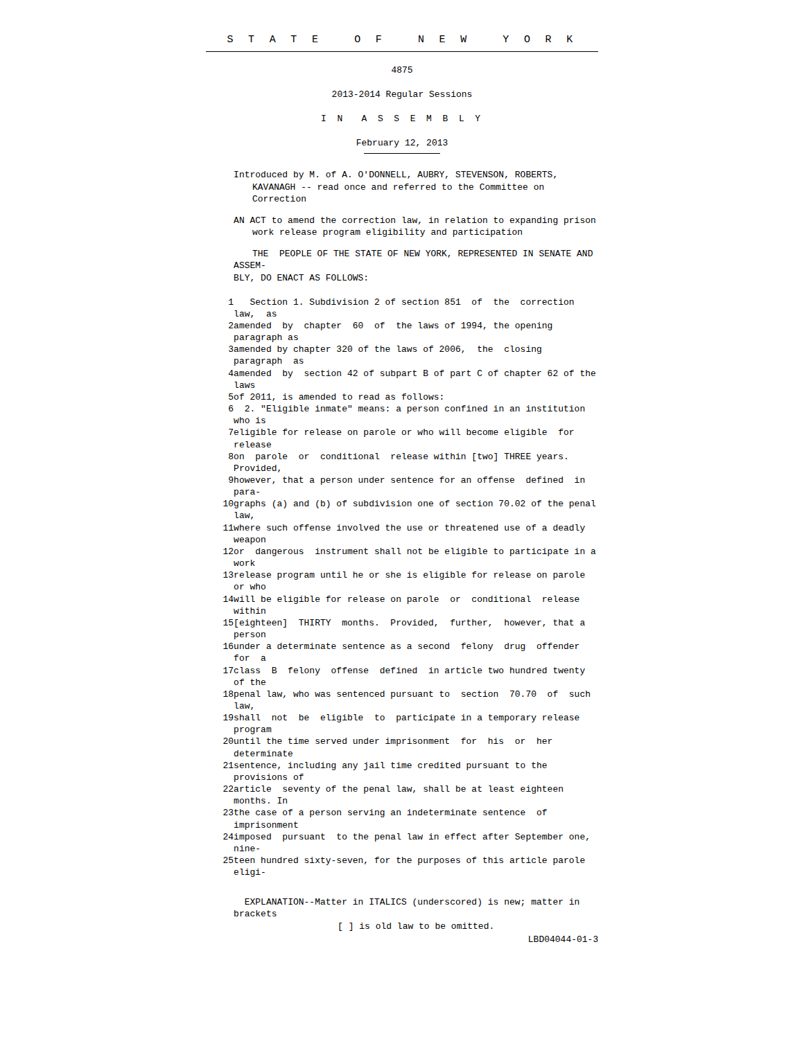S T A T E O F N E W Y O R K
4875
2013-2014 Regular Sessions
I N A S S E M B L Y
February 12, 2013
Introduced by M. of A. O'DONNELL, AUBRY, STEVENSON, ROBERTS, KAVANAGH -- read once and referred to the Committee on Correction
AN ACT to amend the correction law, in relation to expanding prison work release program eligibility and participation
THE PEOPLE OF THE STATE OF NEW YORK, REPRESENTED IN SENATE AND ASSEM- BLY, DO ENACT AS FOLLOWS:
| 1 | Section 1. Subdivision 2 of section 851 of the correction law, as |
| 2 | amended by chapter 60 of the laws of 1994, the opening paragraph as |
| 3 | amended by chapter 320 of the laws of 2006, the closing paragraph as |
| 4 | amended by section 42 of subpart B of part C of chapter 62 of the laws |
| 5 | of 2011, is amended to read as follows: |
| 6 | 2. "Eligible inmate" means: a person confined in an institution who is |
| 7 | eligible for release on parole or who will become eligible for release |
| 8 | on parole or conditional release within [two] THREE years. Provided, |
| 9 | however, that a person under sentence for an offense defined in para- |
| 10 | graphs (a) and (b) of subdivision one of section 70.02 of the penal law, |
| 11 | where such offense involved the use or threatened use of a deadly weapon |
| 12 | or dangerous instrument shall not be eligible to participate in a work |
| 13 | release program until he or she is eligible for release on parole or who |
| 14 | will be eligible for release on parole or conditional release within |
| 15 | [eighteen] THIRTY months. Provided, further, however, that a person |
| 16 | under a determinate sentence as a second felony drug offender for a |
| 17 | class B felony offense defined in article two hundred twenty of the |
| 18 | penal law, who was sentenced pursuant to section 70.70 of such law, |
| 19 | shall not be eligible to participate in a temporary release program |
| 20 | until the time served under imprisonment for his or her determinate |
| 21 | sentence, including any jail time credited pursuant to the provisions of |
| 22 | article seventy of the penal law, shall be at least eighteen months. In |
| 23 | the case of a person serving an indeterminate sentence of imprisonment |
| 24 | imposed pursuant to the penal law in effect after September one, nine- |
| 25 | teen hundred sixty-seven, for the purposes of this article parole eligi- |
EXPLANATION--Matter in ITALICS (underscored) is new; matter in brackets [ ] is old law to be omitted.
LBD04044-01-3